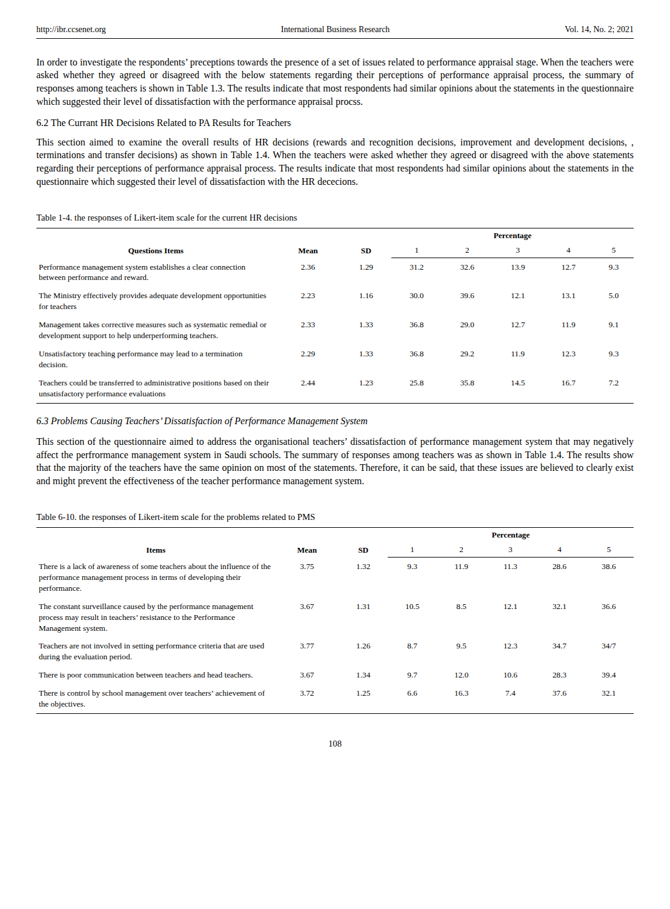http://ibr.ccsenet.org
International Business Research
Vol. 14, No. 2; 2021
In order to investigate the respondents’ preceptions towards the presence of a set of issues related to performance appraisal stage. When the teachers were asked whether they agreed or disagreed with the below statements regarding their perceptions of performance appraisal process, the summary of responses among teachers is shown in Table 1.3. The results indicate that most respondents had similar opinions about the statements in the questionnaire which suggested their level of dissatisfaction with the performance appraisal procss.
6.2 The Currant HR Decisions Related to PA Results for Teachers
This section aimed to examine the overall results of HR decisions (rewards and recognition decisions, improvement and development decisions, , terminations and transfer decisions) as shown in Table 1.4. When the teachers were asked whether they agreed or disagreed with the above statements regarding their perceptions of performance appraisal process. The results indicate that most respondents had similar opinions about the statements in the questionnaire which suggested their level of dissatisfaction with the HR dececions.
Table 1-4. the responses of Likert-item scale for the current HR decisions
| Questions Items | Mean | SD | Percentage |
| --- | --- | --- | --- |
| 1 | 2 | 3 | 4 | 5 |
| Performance management system establishes a clear connection between performance and reward. | 2.36 | 1.29 | 31.2 | 32.6 | 13.9 | 12.7 | 9.3 |
| The Ministry effectively provides adequate development opportunities for teachers | 2.23 | 1.16 | 30.0 | 39.6 | 12.1 | 13.1 | 5.0 |
| Management takes corrective measures such as systematic remedial or development support to help underperforming teachers. | 2.33 | 1.33 | 36.8 | 29.0 | 12.7 | 11.9 | 9.1 |
| Unsatisfactory teaching performance may lead to a termination decision. | 2.29 | 1.33 | 36.8 | 29.2 | 11.9 | 12.3 | 9.3 |
| Teachers could be transferred to administrative positions based on their unsatisfactory performance evaluations | 2.44 | 1.23 | 25.8 | 35.8 | 14.5 | 16.7 | 7.2 |
6.3 Problems Causing Teachers’ Dissatisfaction of Performance Management System
This section of the questionnaire aimed to address the organisational teachers’ dissatisfaction of performance management system that may negatively affect the perfrormance management system in Saudi schools. The summary of responses among teachers was as shown in Table 1.4. The results show that the majority of the teachers have the same opinion on most of the statements. Therefore, it can be said, that these issues are believed to clearly exist and might prevent the effectiveness of the teacher performance management system.
Table 6-10. the responses of Likert-item scale for the problems related to PMS
| Items | Mean | SD | Percentage |
| --- | --- | --- | --- |
| 1 | 2 | 3 | 4 | 5 |
| There is a lack of awareness of some teachers about the influence of the performance management process in terms of developing their performance. | 3.75 | 1.32 | 9.3 | 11.9 | 11.3 | 28.6 | 38.6 |
| The constant surveillance caused by the performance management process may result in teachers’ resistance to the Performance Management system. | 3.67 | 1.31 | 10.5 | 8.5 | 12.1 | 32.1 | 36.6 |
| Teachers are not involved in setting performance criteria that are used during the evaluation period. | 3.77 | 1.26 | 8.7 | 9.5 | 12.3 | 34.7 | 34/7 |
| There is poor communication between teachers and head teachers. | 3.67 | 1.34 | 9.7 | 12.0 | 10.6 | 28.3 | 39.4 |
| There is control by school management over teachers’ achievement of the objectives. | 3.72 | 1.25 | 6.6 | 16.3 | 7.4 | 37.6 | 32.1 |
108